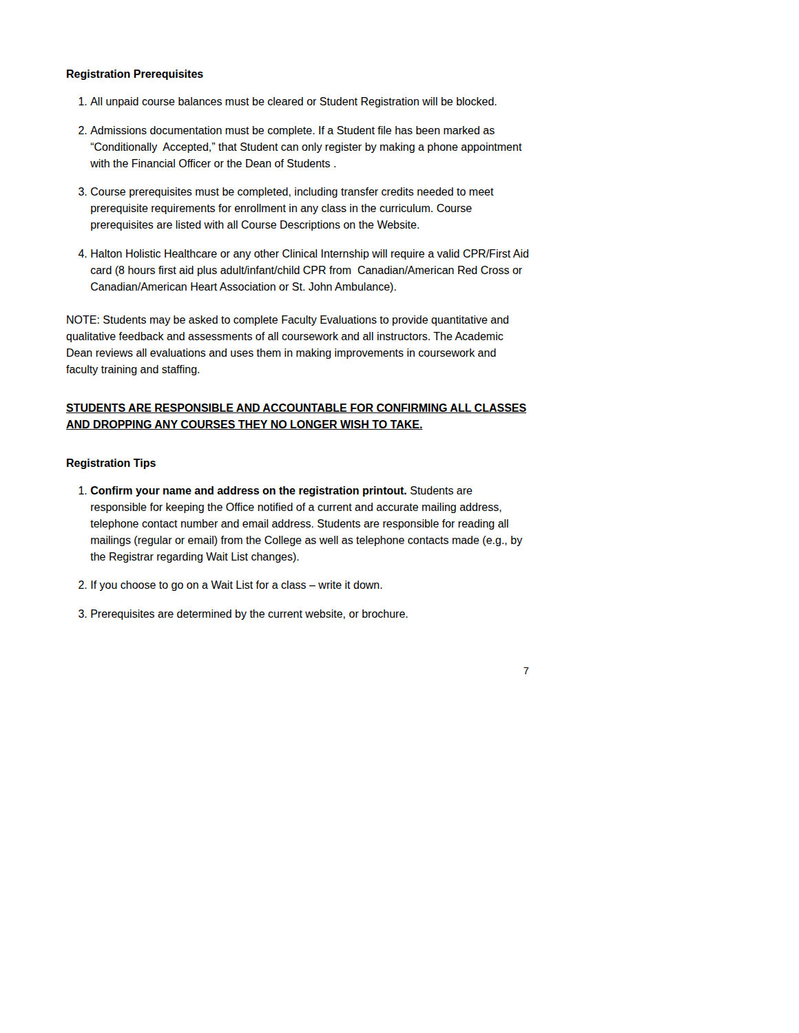Registration Prerequisites
All unpaid course balances must be cleared or Student Registration will be blocked.
Admissions documentation must be complete. If a Student file has been marked as “Conditionally Accepted,” that Student can only register by making a phone appointment with the Financial Officer or the Dean of Students .
Course prerequisites must be completed, including transfer credits needed to meet prerequisite requirements for enrollment in any class in the curriculum. Course prerequisites are listed with all Course Descriptions on the Website.
Halton Holistic Healthcare or any other Clinical Internship will require a valid CPR/First Aid card (8 hours first aid plus adult/infant/child CPR from Canadian/American Red Cross or Canadian/American Heart Association or St. John Ambulance).
NOTE: Students may be asked to complete Faculty Evaluations to provide quantitative and qualitative feedback and assessments of all coursework and all instructors. The Academic Dean reviews all evaluations and uses them in making improvements in coursework and faculty training and staffing.
STUDENTS ARE RESPONSIBLE AND ACCOUNTABLE FOR CONFIRMING ALL CLASSES AND DROPPING ANY COURSES THEY NO LONGER WISH TO TAKE.
Registration Tips
Confirm your name and address on the registration printout. Students are responsible for keeping the Office notified of a current and accurate mailing address, telephone contact number and email address. Students are responsible for reading all mailings (regular or email) from the College as well as telephone contacts made (e.g., by the Registrar regarding Wait List changes).
If you choose to go on a Wait List for a class – write it down.
Prerequisites are determined by the current website, or brochure.
7